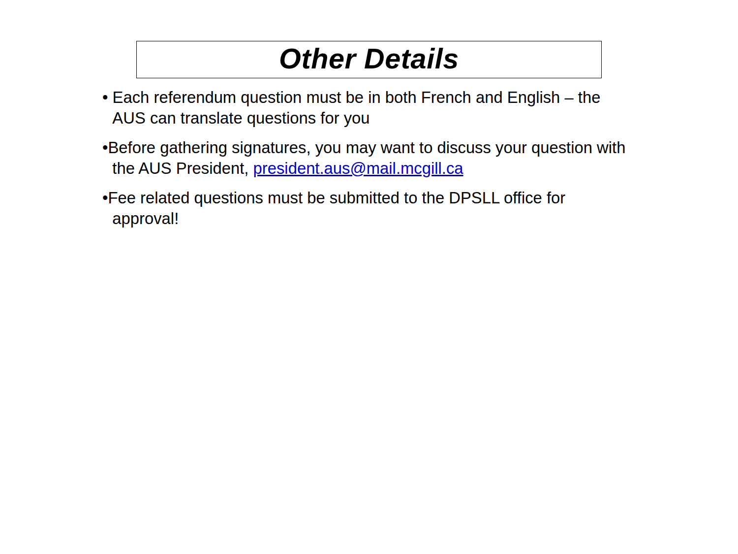Other Details
Each referendum question must be in both French and English – the AUS can translate questions for you
Before gathering signatures, you may want to discuss your question with the AUS President, president.aus@mail.mcgill.ca
Fee related questions must be submitted to the DPSLL office for approval!